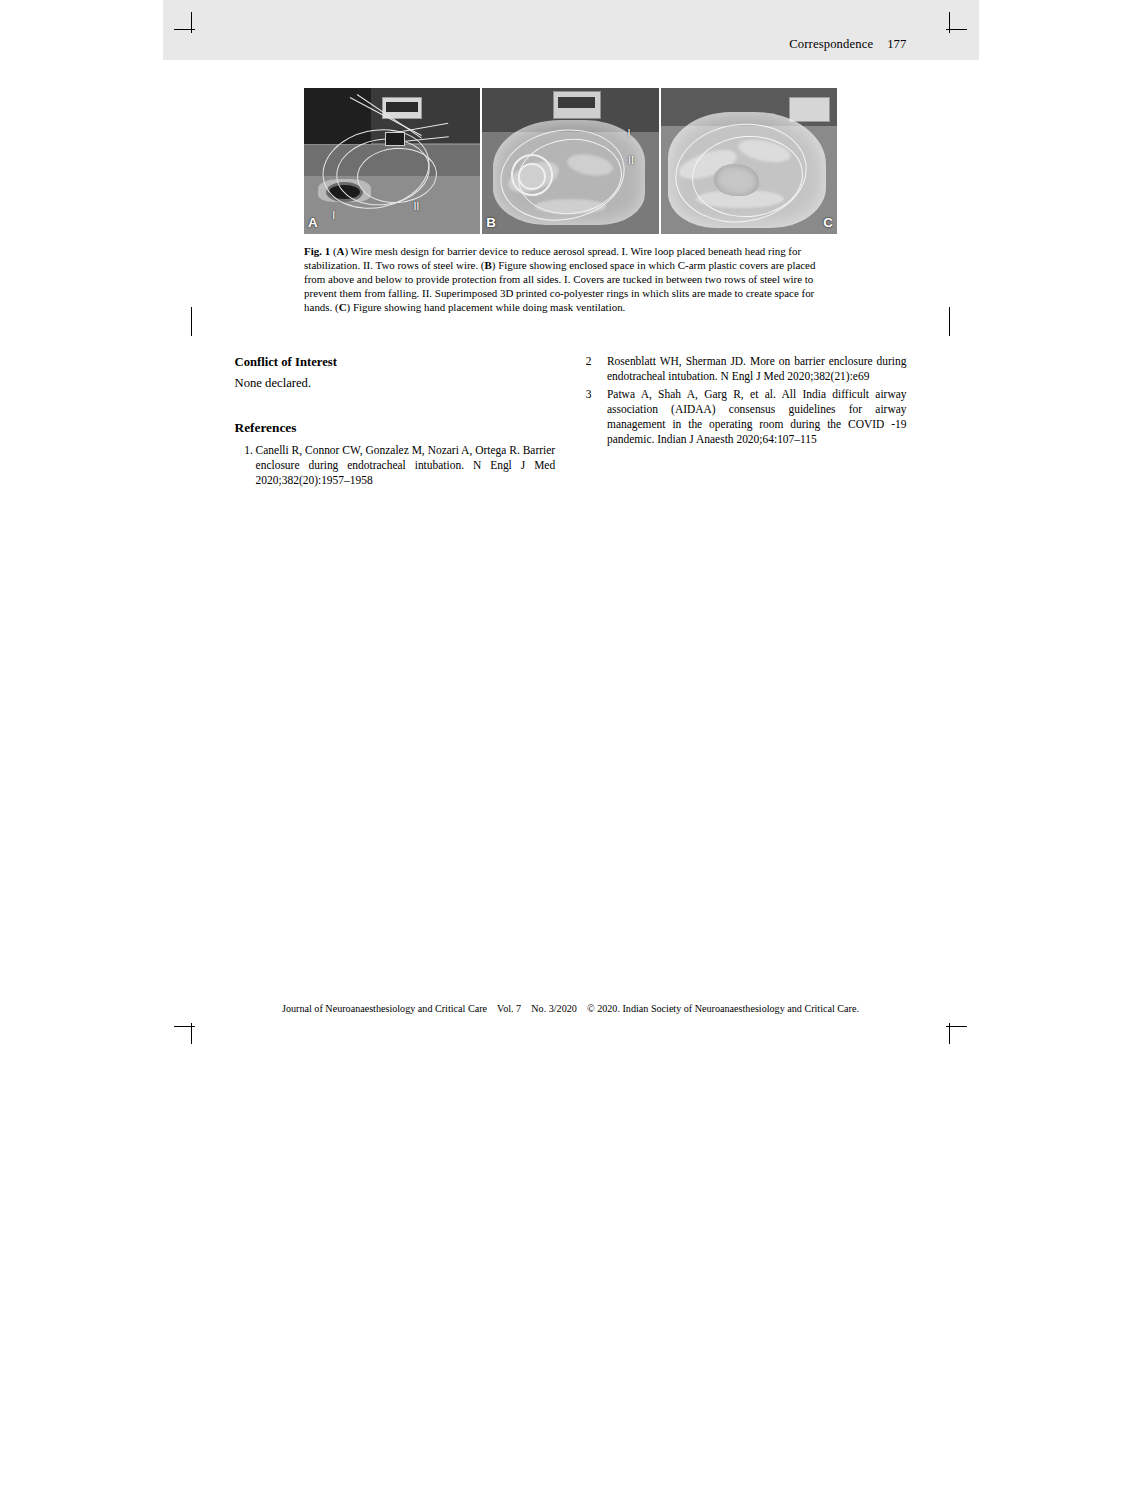Correspondence177
I
II
A
I
II
B
C
Fig. 1 (A) Wire mesh design for barrier device to reduce aerosol spread. I. Wire loop placed beneath head ring for stabilization. II. Two rows of steel wire. (B) Figure showing enclosed space in which C-arm plastic covers are placed from above and below to provide protection from all sides. I. Covers are tucked in between two rows of steel wire to prevent them from falling. II. Superimposed 3D printed co-polyester rings in which slits are made to create space for hands. (C) Figure showing hand placement while doing mask ventilation.
Conflict of Interest
None declared.
References
Canelli R, Connor CW, Gonzalez M, Nozari A, Ortega R. Barrier enclosure during endotracheal intubation. N Engl J Med 2020;382(20):1957–1958
Rosenblatt WH, Sherman JD. More on barrier enclosure during endotracheal intubation. N Engl J Med 2020;382(21):e69
Patwa A, Shah A, Garg R, et al. All India difficult airway association (AIDAA) consensus guidelines for airway management in the operating room during the COVID -19 pandemic. Indian J Anaesth 2020;64:107–115
Journal of Neuroanaesthesiology and Critical Care Vol. 7 No. 3/2020 © 2020. Indian Society of Neuroanaesthesiology and Critical Care.